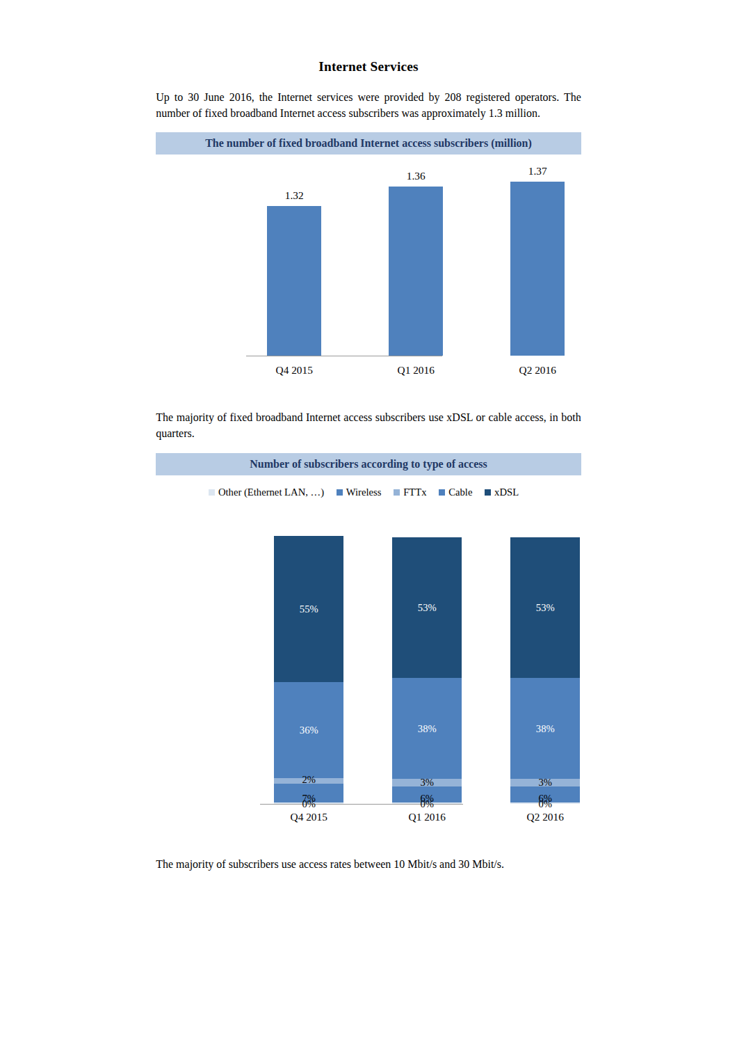Internet Services
Up to 30 June 2016, the Internet services were provided by 208 registered operators. The number of fixed broadband Internet access subscribers was approximately 1.3 million.
The number of fixed broadband Internet access subscribers (million)
1.32
1.36
1.37
Q4 2015
Q1 2016
Q2 2016
The majority of fixed broadband Internet access subscribers use xDSL or cable access, in both quarters.
Number of subscribers according to type of access
Other (Ethernet LAN, …) Wireless FTTx Cable xDSL
55%
36%
2%
7%
0%
53%
38%
3%
6%
0%
53%
38%
3%
6%
0%
Q4 2015
Q1 2016
Q2 2016
The majority of subscribers use access rates between 10 Mbit/s and 30 Mbit/s.